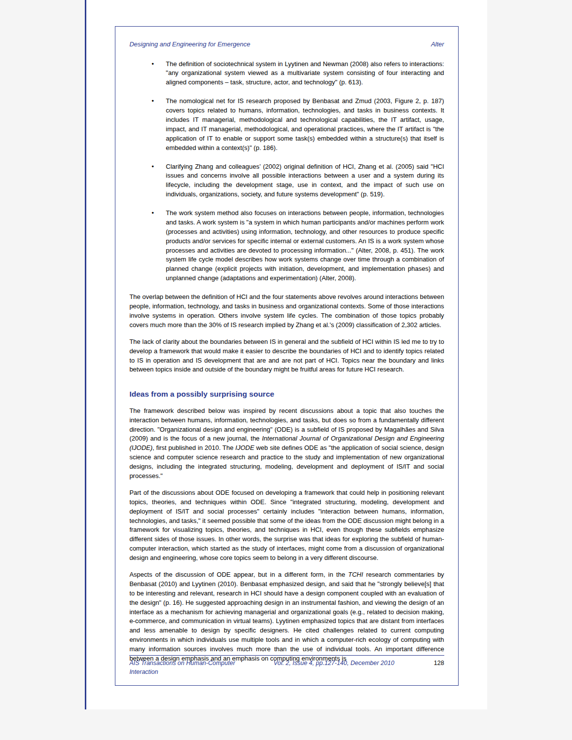Designing and Engineering for Emergence Alter
The definition of sociotechnical system in Lyytinen and Newman (2008) also refers to interactions: "any organizational system viewed as a multivariate system consisting of four interacting and aligned components – task, structure, actor, and technology" (p. 613).
The nomological net for IS research proposed by Benbasat and Zmud (2003, Figure 2, p. 187) covers topics related to humans, information, technologies, and tasks in business contexts. It includes IT managerial, methodological and technological capabilities, the IT artifact, usage, impact, and IT managerial, methodological, and operational practices, where the IT artifact is "the application of IT to enable or support some task(s) embedded within a structure(s) that itself is embedded within a context(s)" (p. 186).
Clarifying Zhang and colleagues’ (2002) original definition of HCI, Zhang et al. (2005) said "HCI issues and concerns involve all possible interactions between a user and a system during its lifecycle, including the development stage, use in context, and the impact of such use on individuals, organizations, society, and future systems development" (p. 519).
The work system method also focuses on interactions between people, information, technologies and tasks. A work system is "a system in which human participants and/or machines perform work (processes and activities) using information, technology, and other resources to produce specific products and/or services for specific internal or external customers. An IS is a work system whose processes and activities are devoted to processing information..." (Alter, 2008, p. 451). The work system life cycle model describes how work systems change over time through a combination of planned change (explicit projects with initiation, development, and implementation phases) and unplanned change (adaptations and experimentation) (Alter, 2008).
The overlap between the definition of HCI and the four statements above revolves around interactions between people, information, technology, and tasks in business and organizational contexts. Some of those interactions involve systems in operation. Others involve system life cycles. The combination of those topics probably covers much more than the 30% of IS research implied by Zhang et al.'s (2009) classification of 2,302 articles.
The lack of clarity about the boundaries between IS in general and the subfield of HCI within IS led me to try to develop a framework that would make it easier to describe the boundaries of HCI and to identify topics related to IS in operation and IS development that are and are not part of HCI. Topics near the boundary and links between topics inside and outside of the boundary might be fruitful areas for future HCI research.
Ideas from a possibly surprising source
The framework described below was inspired by recent discussions about a topic that also touches the interaction between humans, information, technologies, and tasks, but does so from a fundamentally different direction. "Organizational design and engineering" (ODE) is a subfield of IS proposed by Magalhães and Silva (2009) and is the focus of a new journal, the International Journal of Organizational Design and Engineering (IJODE), first published in 2010. The IJODE web site defines ODE as "the application of social science, design science and computer science research and practice to the study and implementation of new organizational designs, including the integrated structuring, modeling, development and deployment of IS/IT and social processes."
Part of the discussions about ODE focused on developing a framework that could help in positioning relevant topics, theories, and techniques within ODE. Since "integrated structuring, modeling, development and deployment of IS/IT and social processes" certainly includes "interaction between humans, information, technologies, and tasks," it seemed possible that some of the ideas from the ODE discussion might belong in a framework for visualizing topics, theories, and techniques in HCI, even though these subfields emphasize different sides of those issues. In other words, the surprise was that ideas for exploring the subfield of human-computer interaction, which started as the study of interfaces, might come from a discussion of organizational design and engineering, whose core topics seem to belong in a very different discourse.
Aspects of the discussion of ODE appear, but in a different form, in the TCHI research commentaries by Benbasat (2010) and Lyytinen (2010). Benbasat emphasized design, and said that he "strongly believe[s] that to be interesting and relevant, research in HCI should have a design component coupled with an evaluation of the design" (p. 16). He suggested approaching design in an instrumental fashion, and viewing the design of an interface as a mechanism for achieving managerial and organizational goals (e.g., related to decision making, e-commerce, and communication in virtual teams). Lyytinen emphasized topics that are distant from interfaces and less amenable to design by specific designers. He cited challenges related to current computing environments in which individuals use multiple tools and in which a computer-rich ecology of computing with many information sources involves much more than the use of individual tools. An important difference between a design emphasis and an emphasis on computing environments is
AIS Transactions on Human-Computer Interaction Vol. 2, Issue 4, pp.127-140, December 2010 128